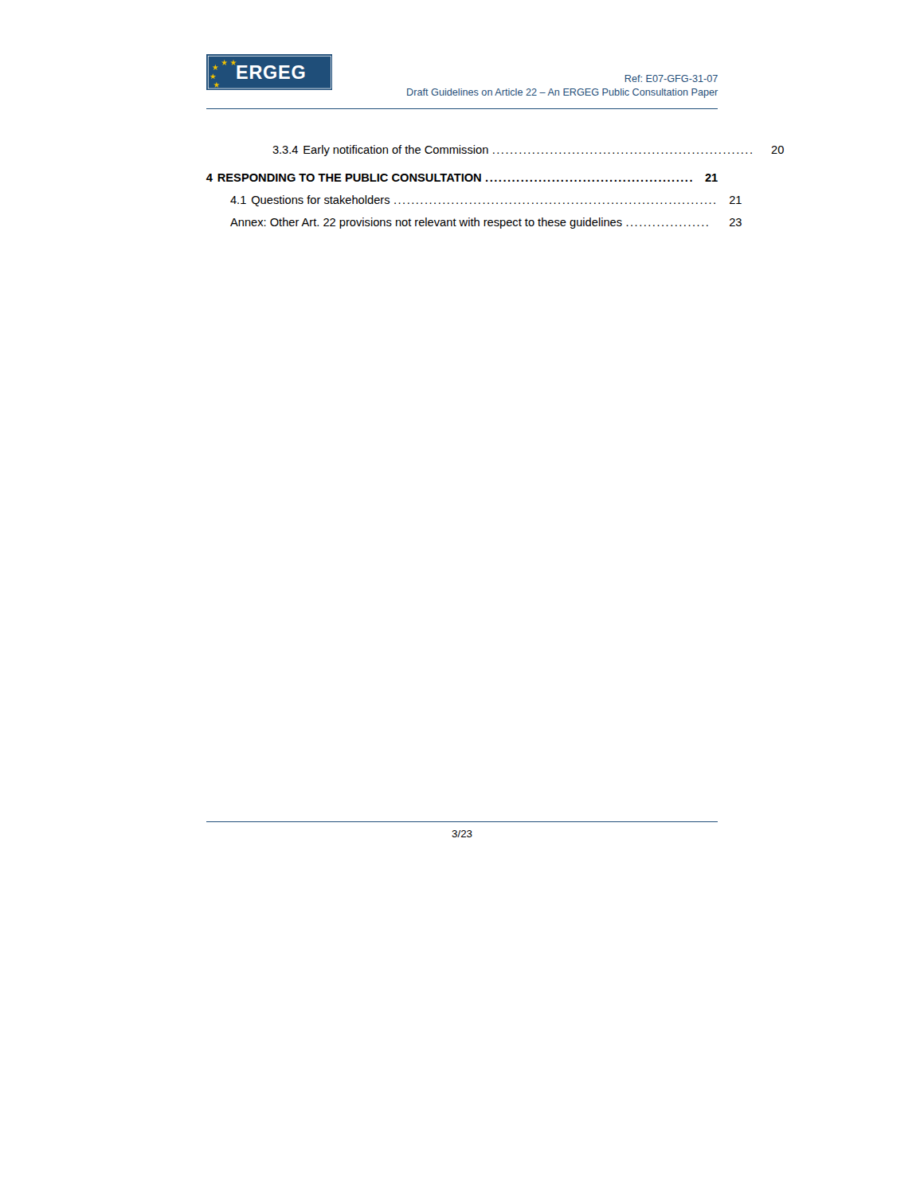ERGEG
Ref: E07-GFG-31-07
Draft Guidelines on Article 22 – An ERGEG Public Consultation Paper
3.3.4 Early notification of the Commission ........................................................... 20
4 RESPONDING TO THE PUBLIC CONSULTATION .......................................................... 21
4.1 Questions for stakeholders .......................................................................................... 21
Annex: Other Art. 22 provisions not relevant with respect to these guidelines ................... 23
3/23